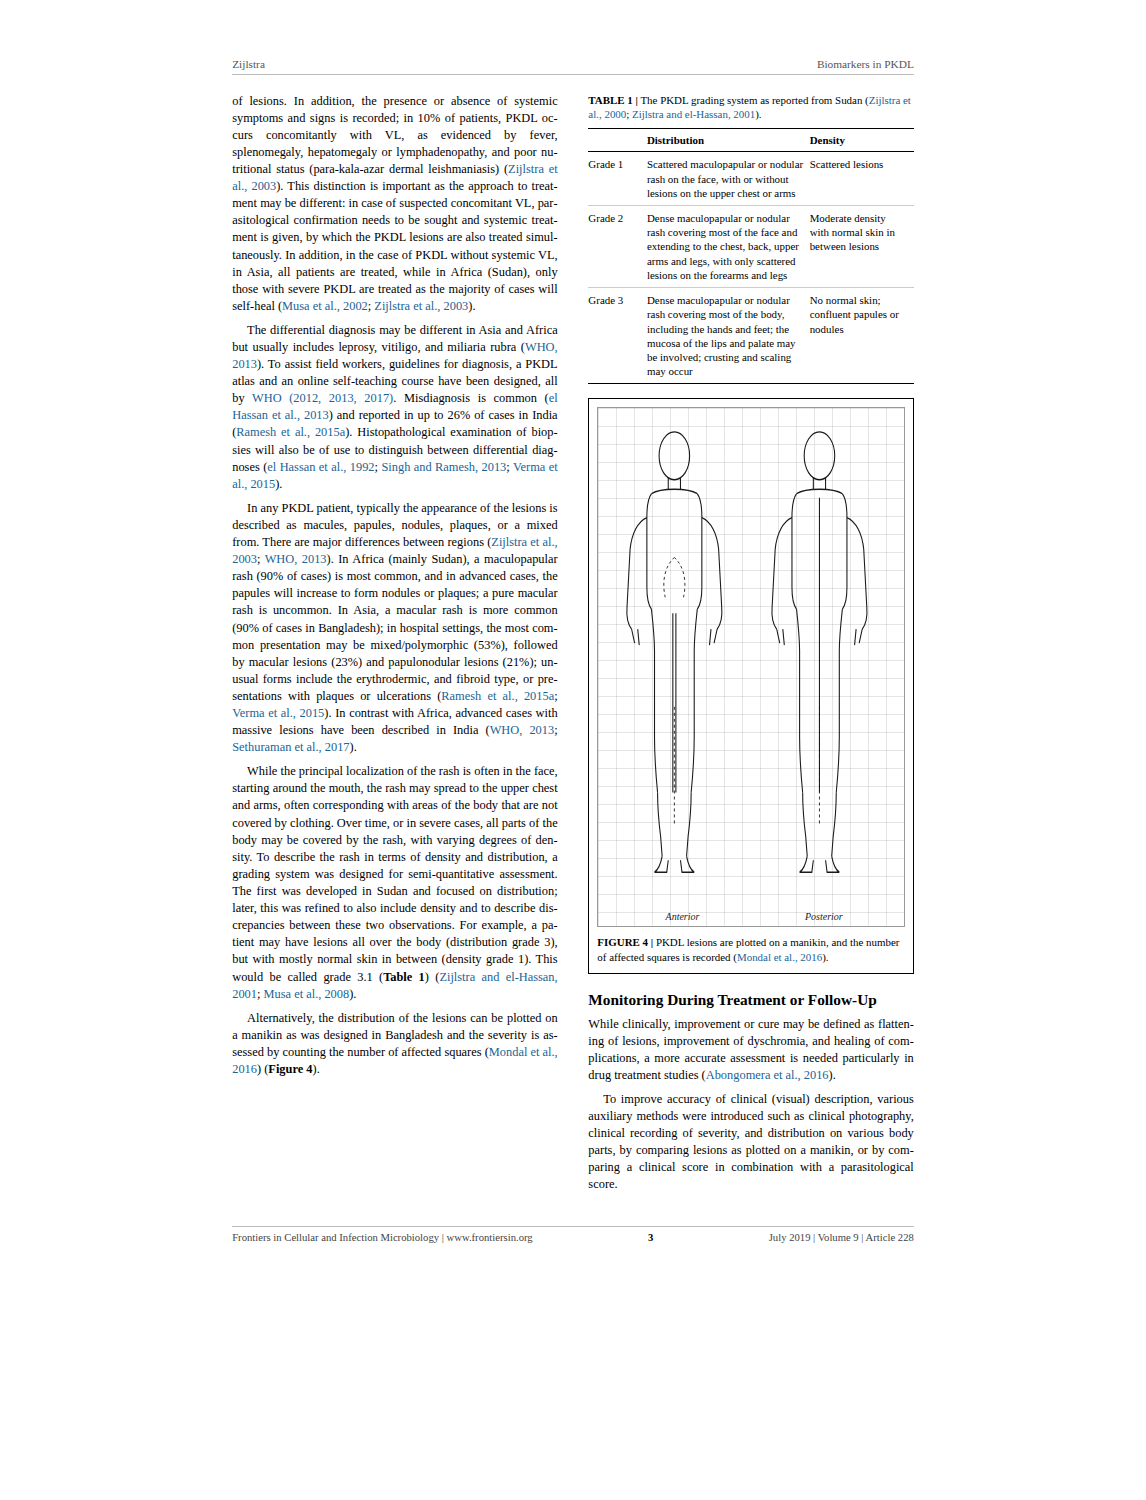Zijlstra
Biomarkers in PKDL
of lesions. In addition, the presence or absence of systemic symptoms and signs is recorded; in 10% of patients, PKDL occurs concomitantly with VL, as evidenced by fever, splenomegaly, hepatomegaly or lymphadenopathy, and poor nutritional status (para-kala-azar dermal leishmaniasis) (Zijlstra et al., 2003). This distinction is important as the approach to treatment may be different: in case of suspected concomitant VL, parasitological confirmation needs to be sought and systemic treatment is given, by which the PKDL lesions are also treated simultaneously. In addition, in the case of PKDL without systemic VL, in Asia, all patients are treated, while in Africa (Sudan), only those with severe PKDL are treated as the majority of cases will self-heal (Musa et al., 2002; Zijlstra et al., 2003).
The differential diagnosis may be different in Asia and Africa but usually includes leprosy, vitiligo, and miliaria rubra (WHO, 2013). To assist field workers, guidelines for diagnosis, a PKDL atlas and an online self-teaching course have been designed, all by WHO (2012, 2013, 2017). Misdiagnosis is common (el Hassan et al., 2013) and reported in up to 26% of cases in India (Ramesh et al., 2015a). Histopathological examination of biopsies will also be of use to distinguish between differential diagnoses (el Hassan et al., 1992; Singh and Ramesh, 2013; Verma et al., 2015).
In any PKDL patient, typically the appearance of the lesions is described as macules, papules, nodules, plaques, or a mixed from. There are major differences between regions (Zijlstra et al., 2003; WHO, 2013). In Africa (mainly Sudan), a maculopapular rash (90% of cases) is most common, and in advanced cases, the papules will increase to form nodules or plaques; a pure macular rash is uncommon. In Asia, a macular rash is more common (90% of cases in Bangladesh); in hospital settings, the most common presentation may be mixed/polymorphic (53%), followed by macular lesions (23%) and papulonodular lesions (21%); unusual forms include the erythrodermic, and fibroid type, or presentations with plaques or ulcerations (Ramesh et al., 2015a; Verma et al., 2015). In contrast with Africa, advanced cases with massive lesions have been described in India (WHO, 2013; Sethuraman et al., 2017).
While the principal localization of the rash is often in the face, starting around the mouth, the rash may spread to the upper chest and arms, often corresponding with areas of the body that are not covered by clothing. Over time, or in severe cases, all parts of the body may be covered by the rash, with varying degrees of density. To describe the rash in terms of density and distribution, a grading system was designed for semi-quantitative assessment. The first was developed in Sudan and focused on distribution; later, this was refined to also include density and to describe discrepancies between these two observations. For example, a patient may have lesions all over the body (distribution grade 3), but with mostly normal skin in between (density grade 1). This would be called grade 3.1 (Table 1) (Zijlstra and el-Hassan, 2001; Musa et al., 2008).
Alternatively, the distribution of the lesions can be plotted on a manikin as was designed in Bangladesh and the severity is assessed by counting the number of affected squares (Mondal et al., 2016) (Figure 4).
TABLE 1 | The PKDL grading system as reported from Sudan ( Zijlstra et al., 2000 ; Zijlstra and el-Hassan, 2001 ).
| | Distribution | Density |
| --- | --- | --- |
| Grade 1 | Scattered maculopapular or nodular rash on the face, with or without lesions on the upper chest or arms | Scattered lesions |
| Grade 2 | Dense maculopapular or nodular rash covering most of the face and extending to the chest, back, upper arms and legs, with only scattered lesions on the forearms and legs | Moderate density with normal skin in between lesions |
| Grade 3 | Dense maculopapular or nodular rash covering most of the body, including the hands and feet; the mucosa of the lips and palate may be involved; crusting and scaling may occur | No normal skin; confluent papules or nodules |
Anterior
Posterior
FIGURE 4 | PKDL lesions are plotted on a manikin, and the number of affected squares is recorded (Mondal et al., 2016).
Monitoring During Treatment or Follow-Up
While clinically, improvement or cure may be defined as flattening of lesions, improvement of dyschromia, and healing of complications, a more accurate assessment is needed particularly in drug treatment studies (Abongomera et al., 2016).
To improve accuracy of clinical (visual) description, various auxiliary methods were introduced such as clinical photography, clinical recording of severity, and distribution on various body parts, by comparing lesions as plotted on a manikin, or by comparing a clinical score in combination with a parasitological score.
Frontiers in Cellular and Infection Microbiology | www.frontiersin.org
3
July 2019 | Volume 9 | Article 228